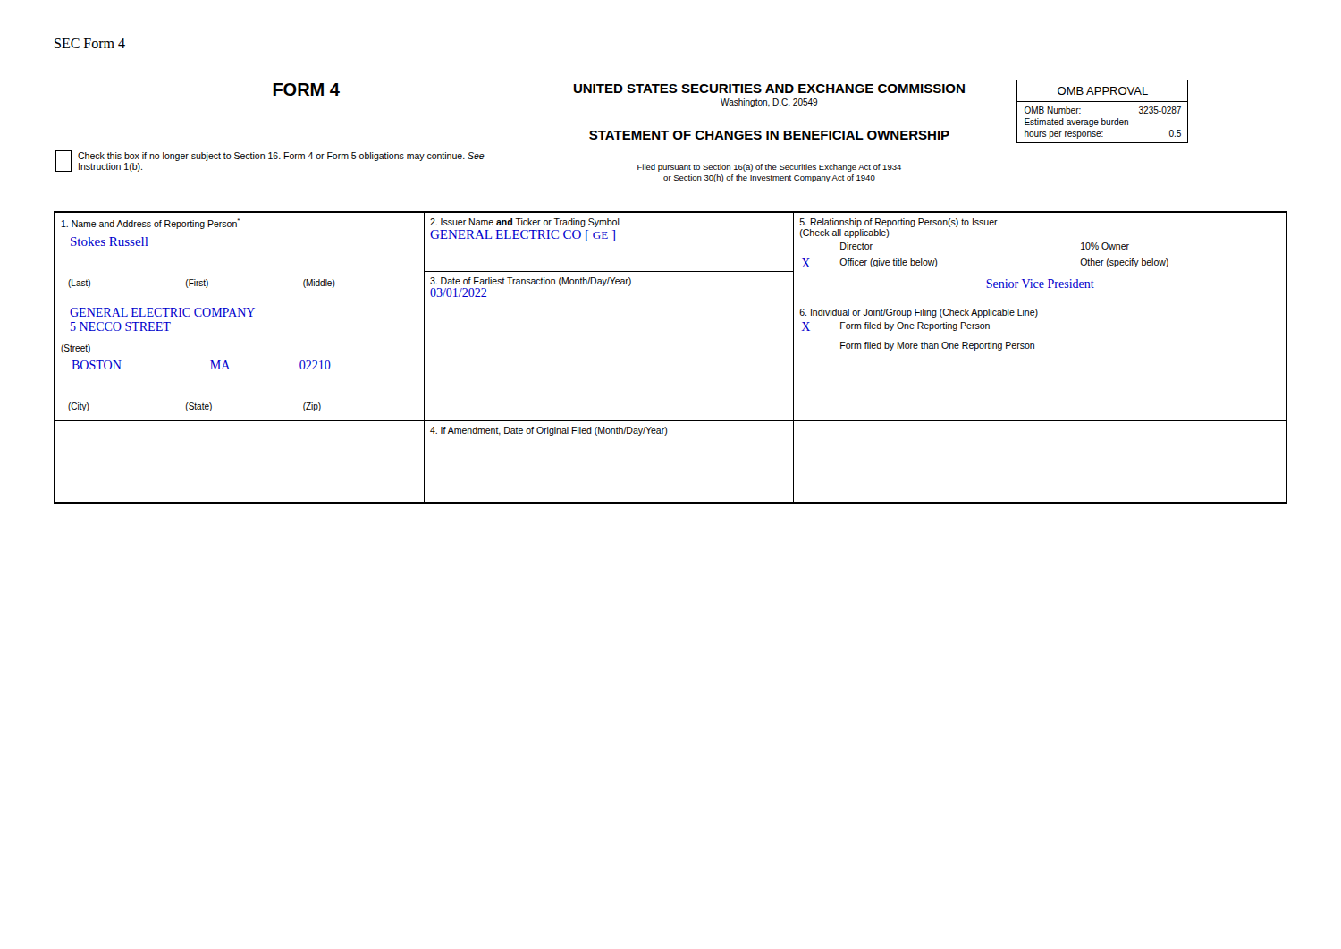SEC Form 4
| FORM 4 / / Check this box if no longer subject to Section 16. Form 4 or Form 5 obligations may continue. See Instruction 1(b). / | UNITED STATES SECURITIES AND EXCHANGE COMMISSION Washington, D.C. 20549 STATEMENT OF CHANGES IN BENEFICIAL OWNERSHIP Filed pursuant to Section 16(a) of the Securities Exchange Act of 1934 or Section 30(h) of the Investment Company Act of 1940 | OMB APPROVAL / OMB Number: / 3235-0287 / / Estimated average burden / / hours per response: / 0.5 / |
| 1. Name and Address of Reporting Person * Stokes Russell / (Last) / (First) / (Middle) / GENERAL ELECTRIC COMPANY 5 NECCO STREET (Street) / BOSTON / MA / 02210 / / (City) / (State) / (Zip) / | 2. Issuer Name and Ticker or Trading Symbol GENERAL ELECTRIC CO [ GE ] | 5. Relationship of Reporting Person(s) to Issuer (Check all applicable) / / Director / / 10% Owner / / X / Officer (give title below) / / Other (specify below) / Senior Vice President 6. Individual or Joint/Group Filing (Check Applicable Line) / X / Form filed by One Reporting Person / / / Form filed by More than One Reporting Person / |
| 3. Date of Earliest Transaction (Month/Day/Year) 03/01/2022 |
| | 4. If Amendment, Date of Original Filed (Month/Day/Year) | |